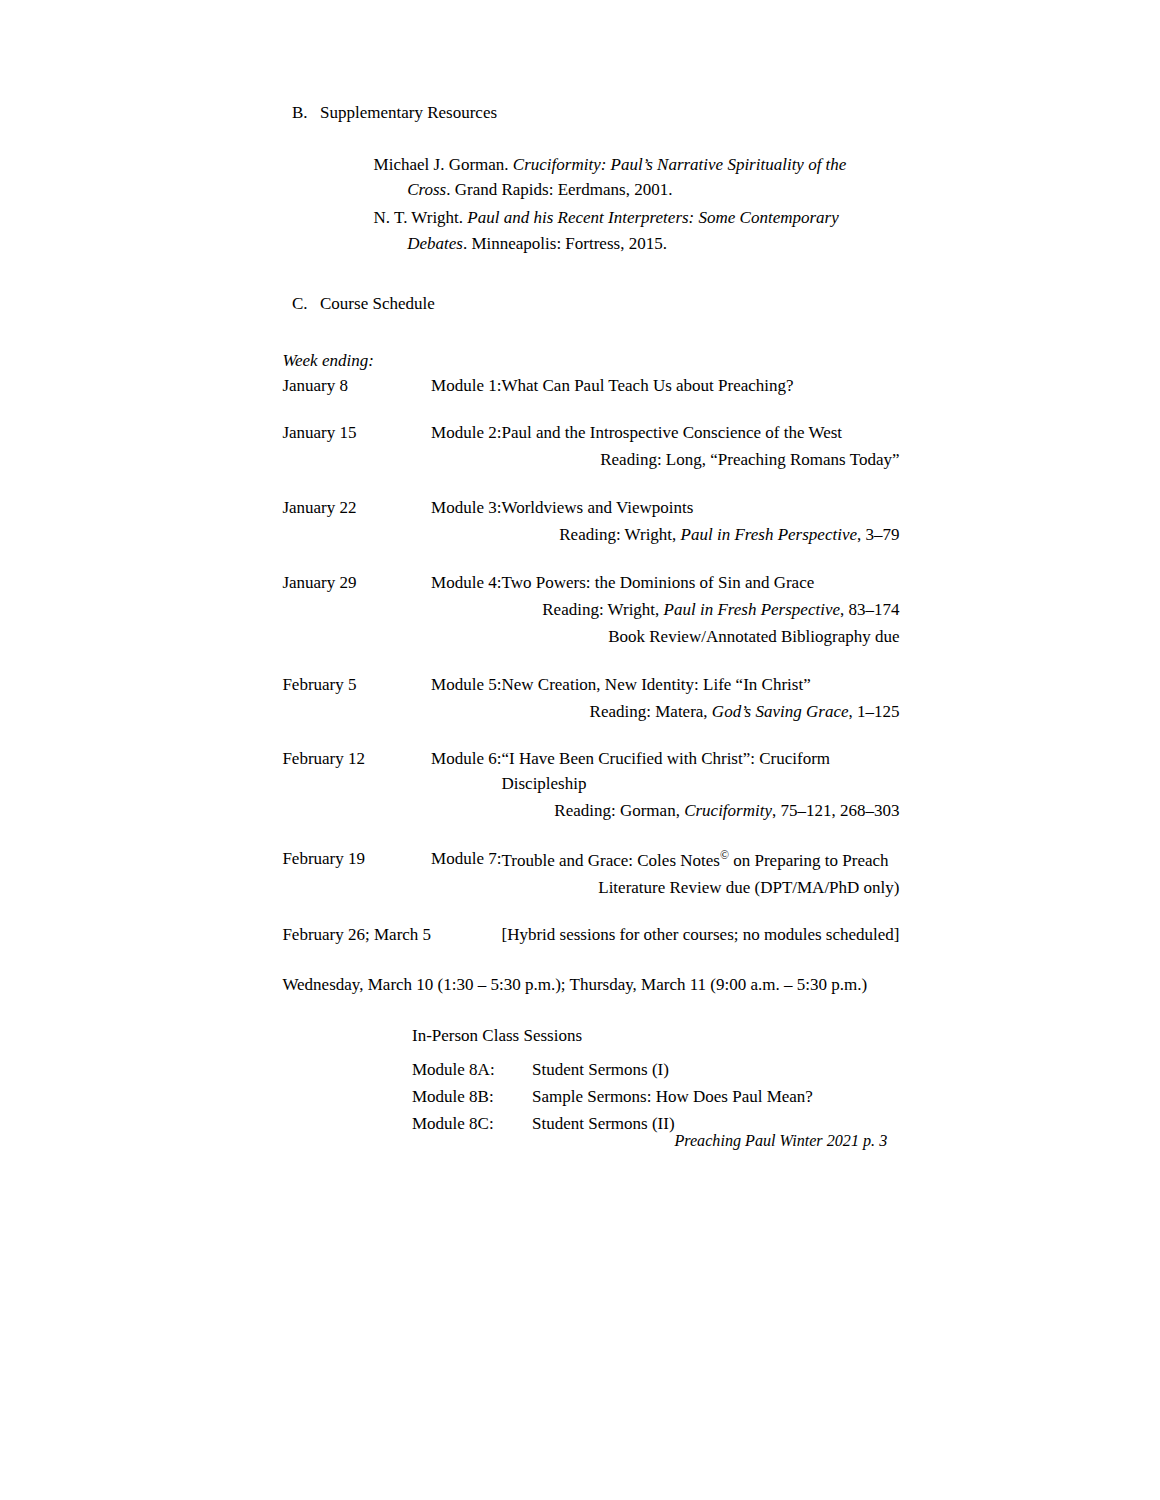B. Supplementary Resources
Michael J. Gorman. Cruciformity: Paul’s Narrative Spirituality of the Cross. Grand Rapids: Eerdmans, 2001.
N. T. Wright. Paul and his Recent Interpreters: Some Contemporary Debates. Minneapolis: Fortress, 2015.
C. Course Schedule
Week ending:
| January 8 | Module 1: | What Can Paul Teach Us about Preaching? |
| January 15 | Module 2: | Paul and the Introspective Conscience of the West Reading: Long, “Preaching Romans Today” |
| January 22 | Module 3: | Worldviews and Viewpoints Reading: Wright, Paul in Fresh Perspective , 3–79 |
| January 29 | Module 4: | Two Powers: the Dominions of Sin and Grace Reading: Wright, Paul in Fresh Perspective , 83–174 Book Review/Annotated Bibliography due |
| February 5 | Module 5: | New Creation, New Identity: Life “In Christ” Reading: Matera, God’s Saving Grace , 1–125 |
| February 12 | Module 6: | “I Have Been Crucified with Christ”: Cruciform Discipleship Reading: Gorman, Cruciformity , 75–121, 268–303 |
| February 19 | Module 7: | Trouble and Grace: Coles Notes © on Preparing to Preach Literature Review due (DPT/MA/PhD only) |
| February 26; March 5 | | [Hybrid sessions for other courses; no modules scheduled] |
Wednesday, March 10 (1:30 – 5:30 p.m.); Thursday, March 11 (9:00 a.m. – 5:30 p.m.)
In-Person Class Sessions
Module 8A: Student Sermons (I)
Module 8B: Sample Sermons: How Does Paul Mean?
Module 8C: Student Sermons (II)
Preaching Paul Winter 2021 p. 3